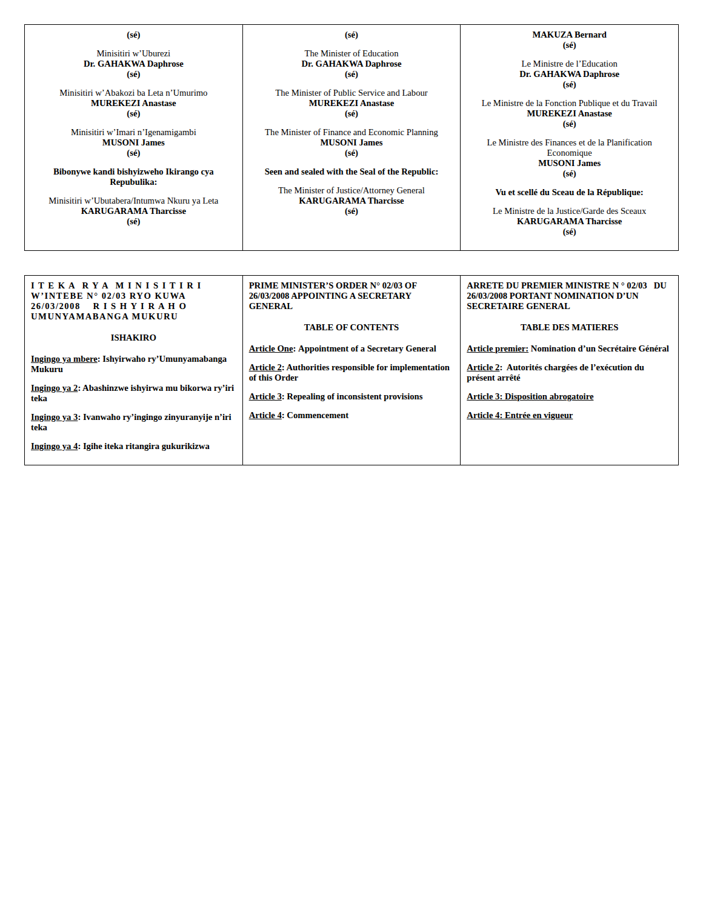| (sé) Minisitiri w’Uburezi Dr. GAHAKWA Daphrose (sé) Minisitiri w’Abakozi ba Leta n’Umurimo MUREKEZI Anastase (sé) Minisitiri w’Imari n’Igenamigambi MUSONI James (sé) Bibonywe kandi bishyizweho Ikirango cya Repubulika: Minisitiri w’Ubutabera/Intumwa Nkuru ya Leta KARUGARAMA Tharcisse (sé) | (sé) The Minister of Education Dr. GAHAKWA Daphrose (sé) The Minister of Public Service and Labour MUREKEZI Anastase (sé) The Minister of Finance and Economic Planning MUSONI James (sé) Seen and sealed with the Seal of the Republic: The Minister of Justice/Attorney General KARUGARAMA Tharcisse (sé) | MAKUZA Bernard (sé) Le Ministre de l’Education Dr. GAHAKWA Daphrose (sé) Le Ministre de la Fonction Publique et du Travail MUREKEZI Anastase (sé) Le Ministre des Finances et de la Planification Economique MUSONI James (sé) Vu et scellé du Sceau de la République: Le Ministre de la Justice/Garde des Sceaux KARUGARAMA Tharcisse (sé) |
| I T E K A R Y A M I N I S I T I R I W’INTEBE N° 02/03 RYO KUWA 26/03/2008 R I S H Y I R A H O UMUNYAMABANGA MUKURU ISHAKIRO Ingingo ya mbere : Ishyirwaho ry’Umunyamabanga Mukuru Ingingo ya 2 : Abashinzwe ishyirwa mu bikorwa ry’iri teka Ingingo ya 3 : Ivanwaho ry’ingingo zinyuranyije n’iri teka Ingingo ya 4 : Igihe iteka ritangira gukurikizwa | PRIME MINISTER’S ORDER N° 02/03 OF 26/03/2008 APPOINTING A SECRETARY GENERAL TABLE OF CONTENTS Article One : Appointment of a Secretary General Article 2 : Authorities responsible for implementation of this Order Article 3 : Repealing of inconsistent provisions Article 4 : Commencement | ARRETE DU PREMIER MINISTRE N ° 02/03 DU 26/03/2008 PORTANT NOMINATION D’UN SECRETAIRE GENERAL TABLE DES MATIERES Article premier: Nomination d’un Secrétaire Général Article 2 : Autorités chargées de l’exécution du présent arrêté Article 3: Disposition abrogatoire Article 4: Entrée en vigueur |